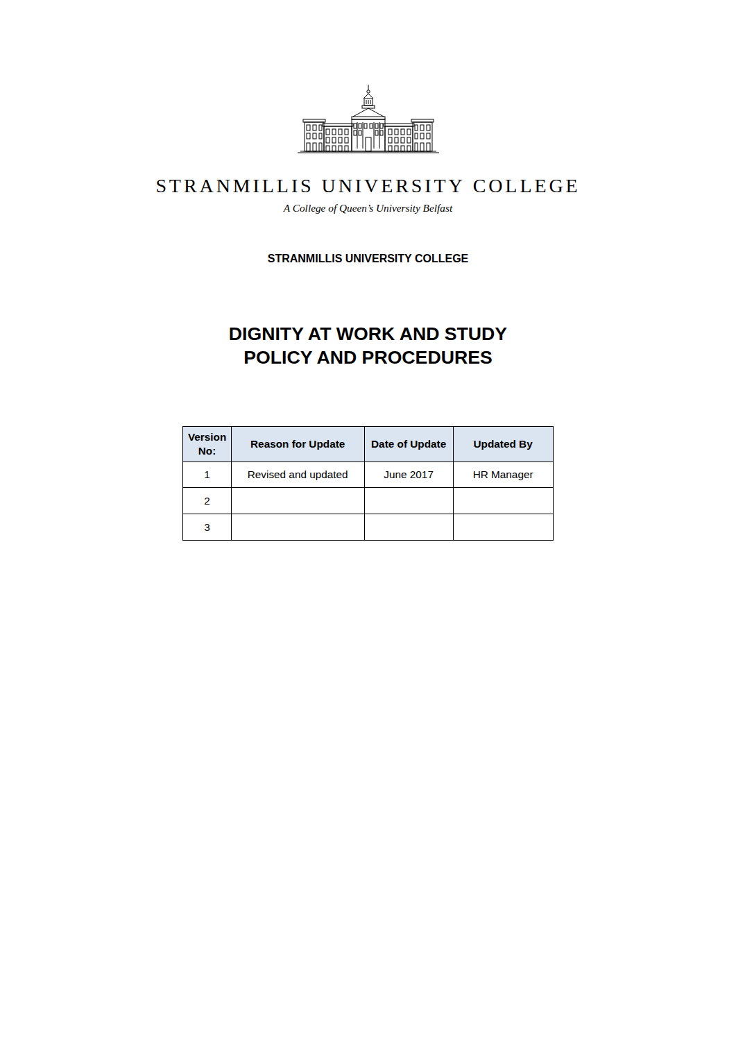STRANMILLIS UNIVERSITY COLLEGE
A College of Queen’s University Belfast
STRANMILLIS UNIVERSITY COLLEGE
DIGNITY AT WORK AND STUDY
POLICY AND PROCEDURES
| Version No: | Reason for Update | Date of Update | Updated By |
| --- | --- | --- | --- |
| 1 | Revised and updated | June 2017 | HR Manager |
| 2 | | | |
| 3 | | | |